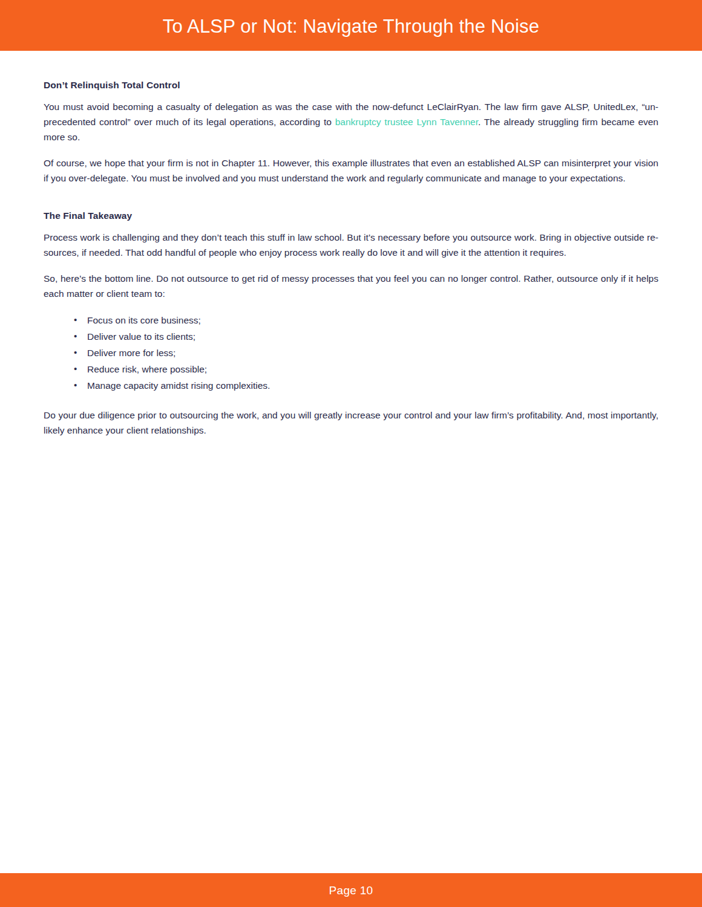To ALSP or Not: Navigate Through the Noise
Don’t Relinquish Total Control
You must avoid becoming a casualty of delegation as was the case with the now-defunct LeClairRyan. The law firm gave ALSP, UnitedLex, “unprecedented control” over much of its legal operations, according to bankruptcy trustee Lynn Tavenner. The already struggling firm became even more so.
Of course, we hope that your firm is not in Chapter 11. However, this example illustrates that even an established ALSP can misinterpret your vision if you over-delegate. You must be involved and you must understand the work and regularly communicate and manage to your expectations.
The Final Takeaway
Process work is challenging and they don’t teach this stuff in law school. But it’s necessary before you outsource work. Bring in objective outside resources, if needed. That odd handful of people who enjoy process work really do love it and will give it the attention it requires.
So, here’s the bottom line. Do not outsource to get rid of messy processes that you feel you can no longer control. Rather, outsource only if it helps each matter or client team to:
Focus on its core business;
Deliver value to its clients;
Deliver more for less;
Reduce risk, where possible;
Manage capacity amidst rising complexities.
Do your due diligence prior to outsourcing the work, and you will greatly increase your control and your law firm’s profitability. And, most importantly, likely enhance your client relationships.
Page 10